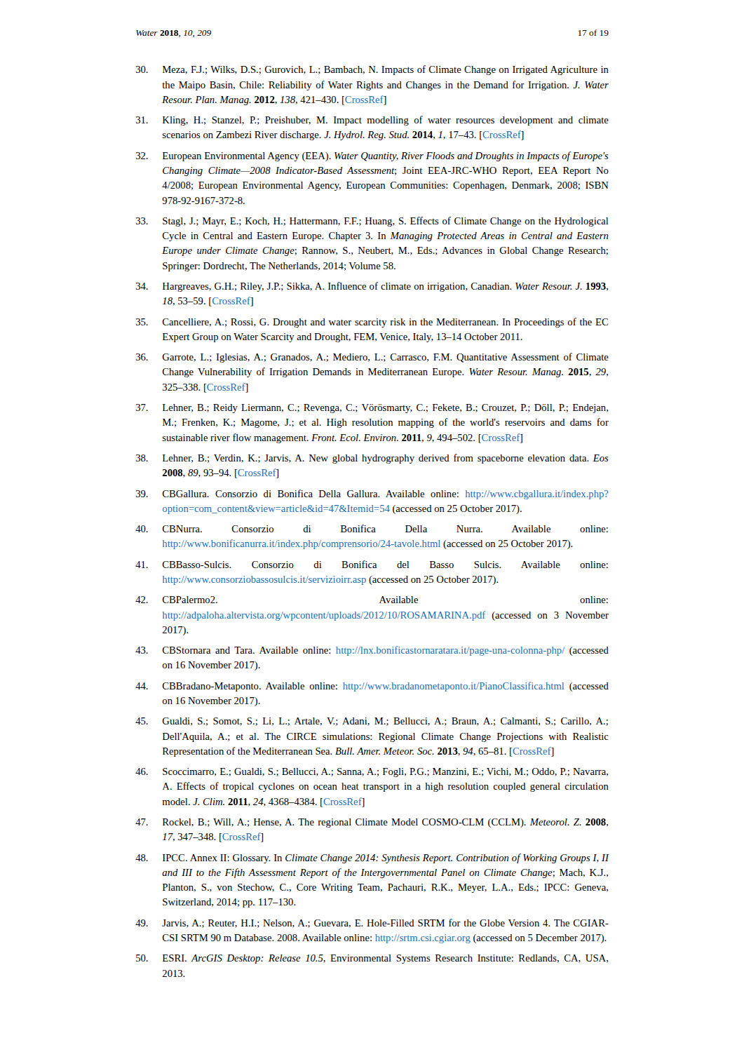Water 2018, 10, 209
17 of 19
30. Meza, F.J.; Wilks, D.S.; Gurovich, L.; Bambach, N. Impacts of Climate Change on Irrigated Agriculture in the Maipo Basin, Chile: Reliability of Water Rights and Changes in the Demand for Irrigation. J. Water Resour. Plan. Manag. 2012, 138, 421–430. [CrossRef]
31. Kling, H.; Stanzel, P.; Preishuber, M. Impact modelling of water resources development and climate scenarios on Zambezi River discharge. J. Hydrol. Reg. Stud. 2014, 1, 17–43. [CrossRef]
32. European Environmental Agency (EEA). Water Quantity, River Floods and Droughts in Impacts of Europe's Changing Climate—2008 Indicator-Based Assessment; Joint EEA-JRC-WHO Report, EEA Report No 4/2008; European Environmental Agency, European Communities: Copenhagen, Denmark, 2008; ISBN 978-92-9167-372-8.
33. Stagl, J.; Mayr, E.; Koch, H.; Hattermann, F.F.; Huang, S. Effects of Climate Change on the Hydrological Cycle in Central and Eastern Europe. Chapter 3. In Managing Protected Areas in Central and Eastern Europe under Climate Change; Rannow, S., Neubert, M., Eds.; Advances in Global Change Research; Springer: Dordrecht, The Netherlands, 2014; Volume 58.
34. Hargreaves, G.H.; Riley, J.P.; Sikka, A. Influence of climate on irrigation, Canadian. Water Resour. J. 1993, 18, 53–59. [CrossRef]
35. Cancelliere, A.; Rossi, G. Drought and water scarcity risk in the Mediterranean. In Proceedings of the EC Expert Group on Water Scarcity and Drought, FEM, Venice, Italy, 13–14 October 2011.
36. Garrote, L.; Iglesias, A.; Granados, A.; Mediero, L.; Carrasco, F.M. Quantitative Assessment of Climate Change Vulnerability of Irrigation Demands in Mediterranean Europe. Water Resour. Manag. 2015, 29, 325–338. [CrossRef]
37. Lehner, B.; Reidy Liermann, C.; Revenga, C.; Vörösmarty, C.; Fekete, B.; Crouzet, P.; Döll, P.; Endejan, M.; Frenken, K.; Magome, J.; et al. High resolution mapping of the world's reservoirs and dams for sustainable river flow management. Front. Ecol. Environ. 2011, 9, 494–502. [CrossRef]
38. Lehner, B.; Verdin, K.; Jarvis, A. New global hydrography derived from spaceborne elevation data. Eos 2008, 89, 93–94. [CrossRef]
39. CBGallura. Consorzio di Bonifica Della Gallura. Available online: http://www.cbgallura.it/index.php?option=com_content&view=article&id=47&Itemid=54 (accessed on 25 October 2017).
40. CBNurra. Consorzio di Bonifica Della Nurra. Available online: http://www.bonificanurra.it/index.php/comprensorio/24-tavole.html (accessed on 25 October 2017).
41. CBBasso-Sulcis. Consorzio di Bonifica del Basso Sulcis. Available online: http://www.consorziobassosulcis.it/servizioirr.asp (accessed on 25 October 2017).
42. CBPalermo2. Available online: http://adpaloha.altervista.org/wpcontent/uploads/2012/10/ROSAMARINA.pdf (accessed on 3 November 2017).
43. CBStornara and Tara. Available online: http://lnx.bonificastornaratara.it/page-una-colonna-php/ (accessed on 16 November 2017).
44. CBBradano-Metaponto. Available online: http://www.bradanometaponto.it/PianoClassifica.html (accessed on 16 November 2017).
45. Gualdi, S.; Somot, S.; Li, L.; Artale, V.; Adani, M.; Bellucci, A.; Braun, A.; Calmanti, S.; Carillo, A.; Dell'Aquila, A.; et al. The CIRCE simulations: Regional Climate Change Projections with Realistic Representation of the Mediterranean Sea. Bull. Amer. Meteor. Soc. 2013, 94, 65–81. [CrossRef]
46. Scoccimarro, E.; Gualdi, S.; Bellucci, A.; Sanna, A.; Fogli, P.G.; Manzini, E.; Vichi, M.; Oddo, P.; Navarra, A. Effects of tropical cyclones on ocean heat transport in a high resolution coupled general circulation model. J. Clim. 2011, 24, 4368–4384. [CrossRef]
47. Rockel, B.; Will, A.; Hense, A. The regional Climate Model COSMO-CLM (CCLM). Meteorol. Z. 2008, 17, 347–348. [CrossRef]
48. IPCC. Annex II: Glossary. In Climate Change 2014: Synthesis Report. Contribution of Working Groups I, II and III to the Fifth Assessment Report of the Intergovernmental Panel on Climate Change; Mach, K.J., Planton, S., von Stechow, C., Core Writing Team, Pachauri, R.K., Meyer, L.A., Eds.; IPCC: Geneva, Switzerland, 2014; pp. 117–130.
49. Jarvis, A.; Reuter, H.I.; Nelson, A.; Guevara, E. Hole-Filled SRTM for the Globe Version 4. The CGIAR-CSI SRTM 90 m Database. 2008. Available online: http://srtm.csi.cgiar.org (accessed on 5 December 2017).
50. ESRI. ArcGIS Desktop: Release 10.5, Environmental Systems Research Institute: Redlands, CA, USA, 2013.